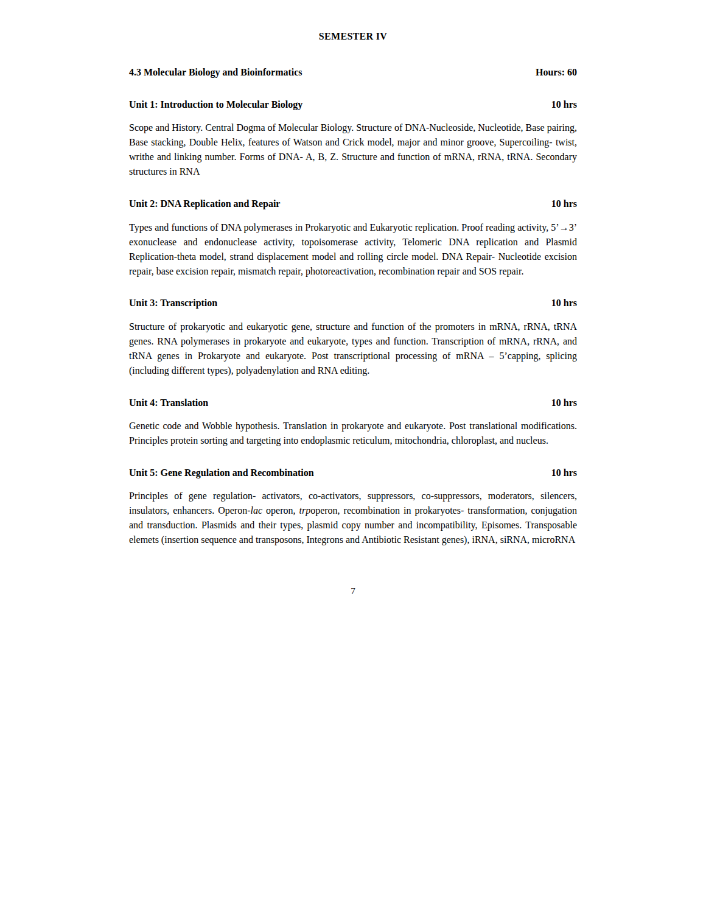SEMESTER IV
4.3 Molecular Biology and Bioinformatics Hours: 60
Unit 1: Introduction to Molecular Biology 10 hrs
Scope and History. Central Dogma of Molecular Biology. Structure of DNA-Nucleoside, Nucleotide, Base pairing, Base stacking, Double Helix, features of Watson and Crick model, major and minor groove, Supercoiling- twist, writhe and linking number. Forms of DNA- A, B, Z. Structure and function of mRNA, rRNA, tRNA. Secondary structures in RNA
Unit 2: DNA Replication and Repair 10 hrs
Types and functions of DNA polymerases in Prokaryotic and Eukaryotic replication. Proof reading activity, 5’→3’ exonuclease and endonuclease activity, topoisomerase activity, Telomeric DNA replication and Plasmid Replication-theta model, strand displacement model and rolling circle model. DNA Repair- Nucleotide excision repair, base excision repair, mismatch repair, photoreactivation, recombination repair and SOS repair.
Unit 3: Transcription 10 hrs
Structure of prokaryotic and eukaryotic gene, structure and function of the promoters in mRNA, rRNA, tRNA genes. RNA polymerases in prokaryote and eukaryote, types and function. Transcription of mRNA, rRNA, and tRNA genes in Prokaryote and eukaryote. Post transcriptional processing of mRNA – 5’capping, splicing (including different types), polyadenylation and RNA editing.
Unit 4: Translation 10 hrs
Genetic code and Wobble hypothesis. Translation in prokaryote and eukaryote. Post translational modifications. Principles protein sorting and targeting into endoplasmic reticulum, mitochondria, chloroplast, and nucleus.
Unit 5: Gene Regulation and Recombination 10 hrs
Principles of gene regulation- activators, co-activators, suppressors, co-suppressors, moderators, silencers, insulators, enhancers. Operon-lac operon, trpoperon, recombination in prokaryotes- transformation, conjugation and transduction. Plasmids and their types, plasmid copy number and incompatibility, Episomes. Transposable elemets (insertion sequence and transposons, Integrons and Antibiotic Resistant genes), iRNA, siRNA, microRNA
7